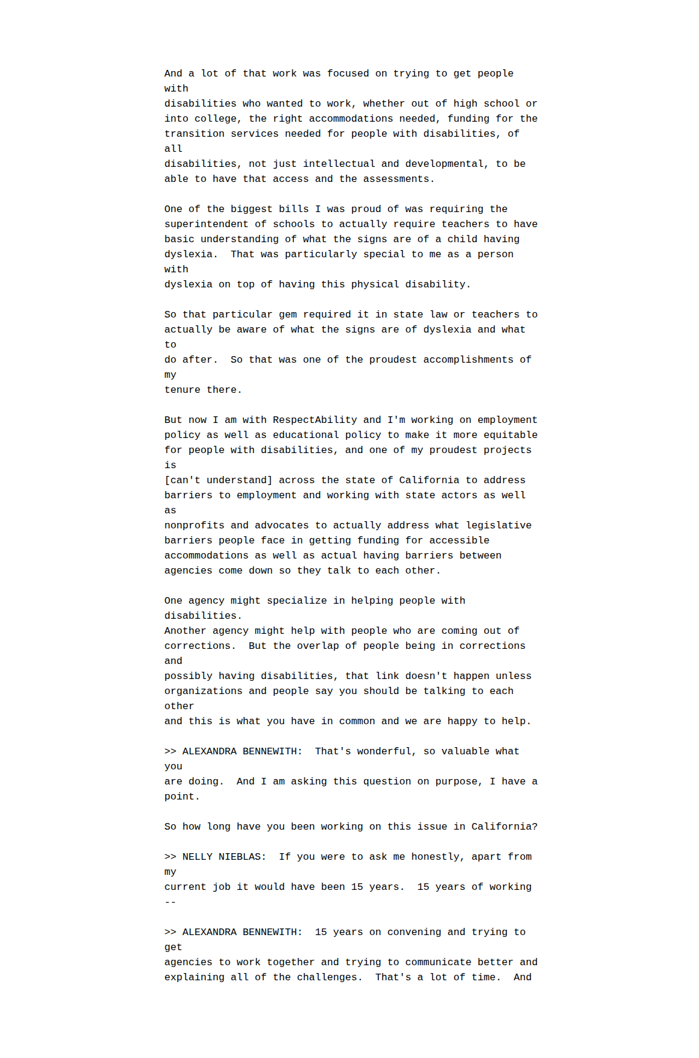And a lot of that work was focused on trying to get people with disabilities who wanted to work, whether out of high school or into college, the right accommodations needed, funding for the transition services needed for people with disabilities, of all disabilities, not just intellectual and developmental, to be able to have that access and the assessments.
One of the biggest bills I was proud of was requiring the superintendent of schools to actually require teachers to have basic understanding of what the signs are of a child having dyslexia. That was particularly special to me as a person with dyslexia on top of having this physical disability.
So that particular gem required it in state law or teachers to actually be aware of what the signs are of dyslexia and what to do after. So that was one of the proudest accomplishments of my tenure there.
But now I am with RespectAbility and I'm working on employment policy as well as educational policy to make it more equitable for people with disabilities, and one of my proudest projects is [can't understand] across the state of California to address barriers to employment and working with state actors as well as nonprofits and advocates to actually address what legislative barriers people face in getting funding for accessible accommodations as well as actual having barriers between agencies come down so they talk to each other.
One agency might specialize in helping people with disabilities. Another agency might help with people who are coming out of corrections. But the overlap of people being in corrections and possibly having disabilities, that link doesn't happen unless organizations and people say you should be talking to each other and this is what you have in common and we are happy to help.
>> ALEXANDRA BENNEWITH: That's wonderful, so valuable what you are doing. And I am asking this question on purpose, I have a point.
So how long have you been working on this issue in California?
>> NELLY NIEBLAS: If you were to ask me honestly, apart from my current job it would have been 15 years. 15 years of working --
>> ALEXANDRA BENNEWITH: 15 years on convening and trying to get agencies to work together and trying to communicate better and explaining all of the challenges. That's a lot of time. And